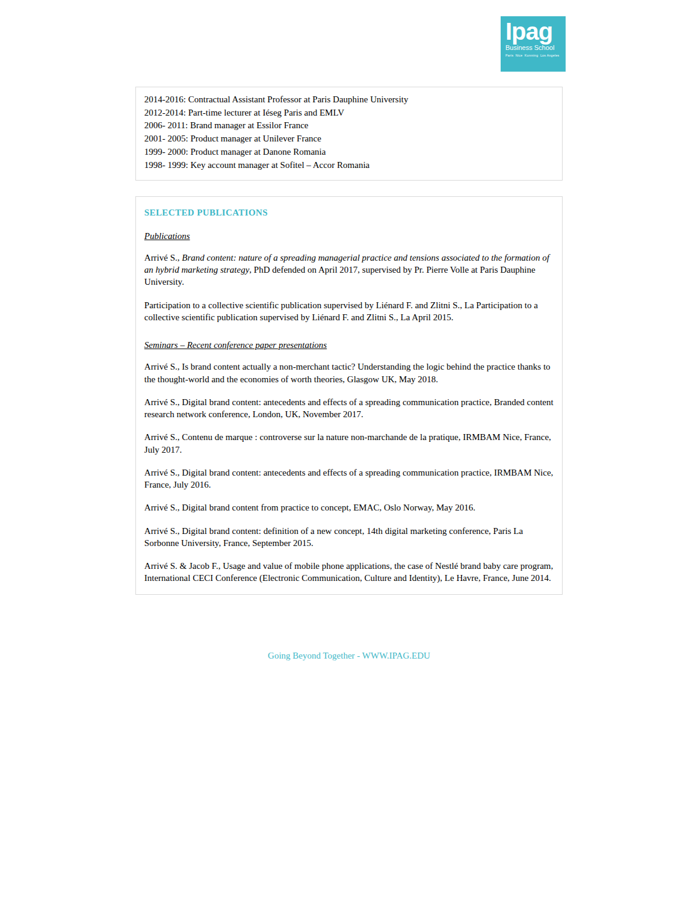Ipag
Business School
Paris Nice Kunming Los Angeles
2014-2016: Contractual Assistant Professor at Paris Dauphine University
2012-2014: Part-time lecturer at Iéseg Paris and EMLV
2006- 2011: Brand manager at Essilor France
2001- 2005: Product manager at Unilever France
1999- 2000: Product manager at Danone Romania
1998- 1999: Key account manager at Sofitel – Accor Romania
SELECTED PUBLICATIONS
Publications
Arrivé S., Brand content: nature of a spreading managerial practice and tensions associated to the formation of an hybrid marketing strategy, PhD defended on April 2017, supervised by Pr. Pierre Volle at Paris Dauphine University.
Participation to a collective scientific publication supervised by Liénard F. and Zlitni S., La Participation to a collective scientific publication supervised by Liénard F. and Zlitni S., La April 2015.
Seminars – Recent conference paper presentations
Arrivé S., Is brand content actually a non-merchant tactic? Understanding the logic behind the practice thanks to the thought-world and the economies of worth theories, Glasgow UK, May 2018.
Arrivé S., Digital brand content: antecedents and effects of a spreading communication practice, Branded content research network conference, London, UK, November 2017.
Arrivé S., Contenu de marque : controverse sur la nature non-marchande de la pratique, IRMBAM Nice, France, July 2017.
Arrivé S., Digital brand content: antecedents and effects of a spreading communication practice, IRMBAM Nice, France, July 2016.
Arrivé S., Digital brand content from practice to concept, EMAC, Oslo Norway, May 2016.
Arrivé S., Digital brand content: definition of a new concept, 14th digital marketing conference, Paris La Sorbonne University, France, September 2015.
Arrivé S. & Jacob F., Usage and value of mobile phone applications, the case of Nestlé brand baby care program, International CECI Conference (Electronic Communication, Culture and Identity), Le Havre, France, June 2014.
Going Beyond Together - WWW.IPAG.EDU